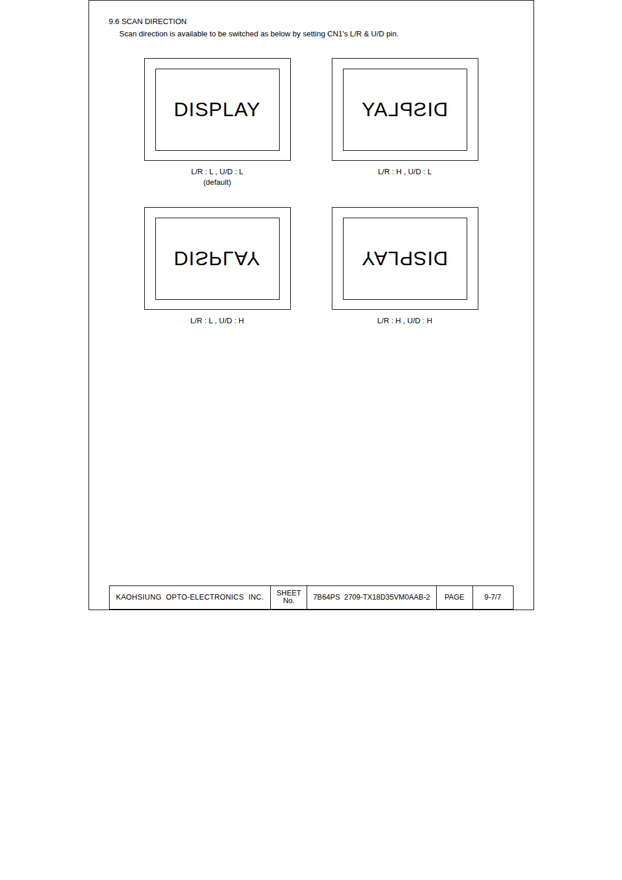9.6 SCAN DIRECTION
Scan direction is available to be switched as below by setting CN1's L/R & U/D pin.
DISPLAY
L/R : L , U/D : L
(default)
DISPLAY
L/R : H , U/D : L
DISPLAY
L/R : L , U/D : H
DISPLAY
L/R : H , U/D : H
| KAOHSIUNG OPTO-ELECTRONICS INC. | SHEET No. | 7B64PS 2709-TX18D35VM0AAB-2 | PAGE | 9-7/7 |